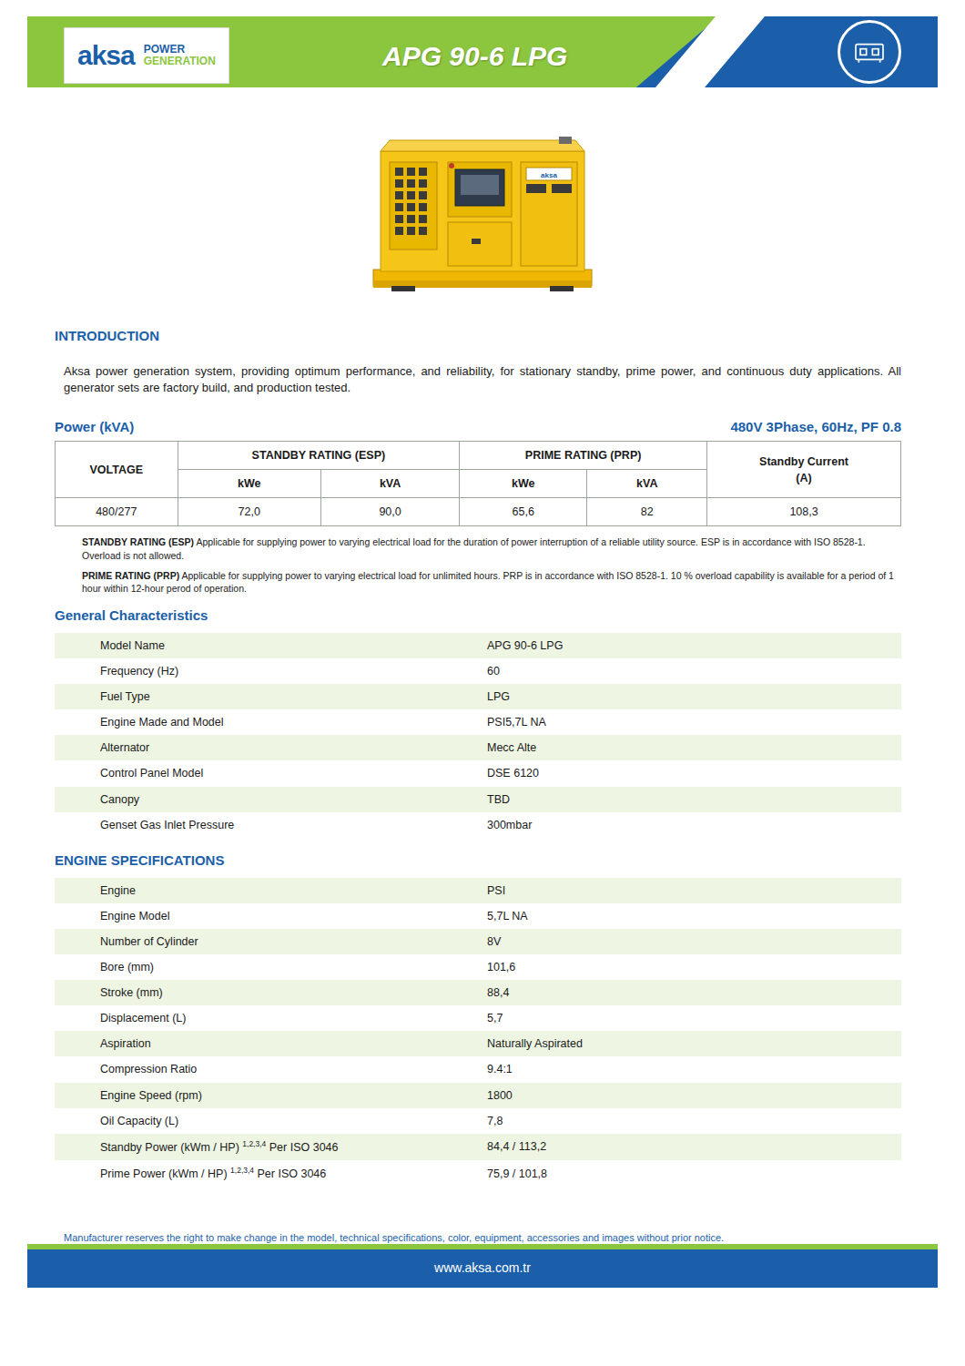aksa POWER
GENERATION
APG 90-6 LPG
aksa
INTRODUCTION
Aksa power generation system, providing optimum performance, and reliability, for stationary standby, prime power, and continuous duty applications. All generator sets are factory build, and production tested.
Power (kVA)
480V 3Phase, 60Hz, PF 0.8
| VOLTAGE | STANDBY RATING (ESP) | PRIME RATING (PRP) | Standby Current (A) |
| --- | --- | --- | --- |
| kWe | kVA | kWe | kVA |
| 480/277 | 72,0 | 90,0 | 65,6 | 82 | 108,3 |
STANDBY RATING (ESP) Applicable for supplying power to varying electrical load for the duration of power interruption of a reliable utility source. ESP is in accordance with ISO 8528-1. Overload is not allowed.
PRIME RATING (PRP) Applicable for supplying power to varying electrical load for unlimited hours. PRP is in accordance with ISO 8528-1. 10 % overload capability is available for a period of 1 hour within 12-hour perod of operation.
General Characteristics
| Model Name | APG 90-6 LPG |
| Frequency (Hz) | 60 |
| Fuel Type | LPG |
| Engine Made and Model | PSI5,7L NA |
| Alternator | Mecc Alte |
| Control Panel Model | DSE 6120 |
| Canopy | TBD |
| Genset Gas Inlet Pressure | 300mbar |
ENGINE SPECIFICATIONS
| Engine | PSI |
| Engine Model | 5,7L NA |
| Number of Cylinder | 8V |
| Bore (mm) | 101,6 |
| Stroke (mm) | 88,4 |
| Displacement (L) | 5,7 |
| Aspiration | Naturally Aspirated |
| Compression Ratio | 9.4:1 |
| Engine Speed (rpm) | 1800 |
| Oil Capacity (L) | 7,8 |
| Standby Power (kWm / HP) 1,2,3,4 Per ISO 3046 | 84,4 / 113,2 |
| Prime Power (kWm / HP) 1,2,3,4 Per ISO 3046 | 75,9 / 101,8 |
Manufacturer reserves the right to make change in the model, technical specifications, color, equipment, accessories and images without prior notice.
www.aksa.com.tr